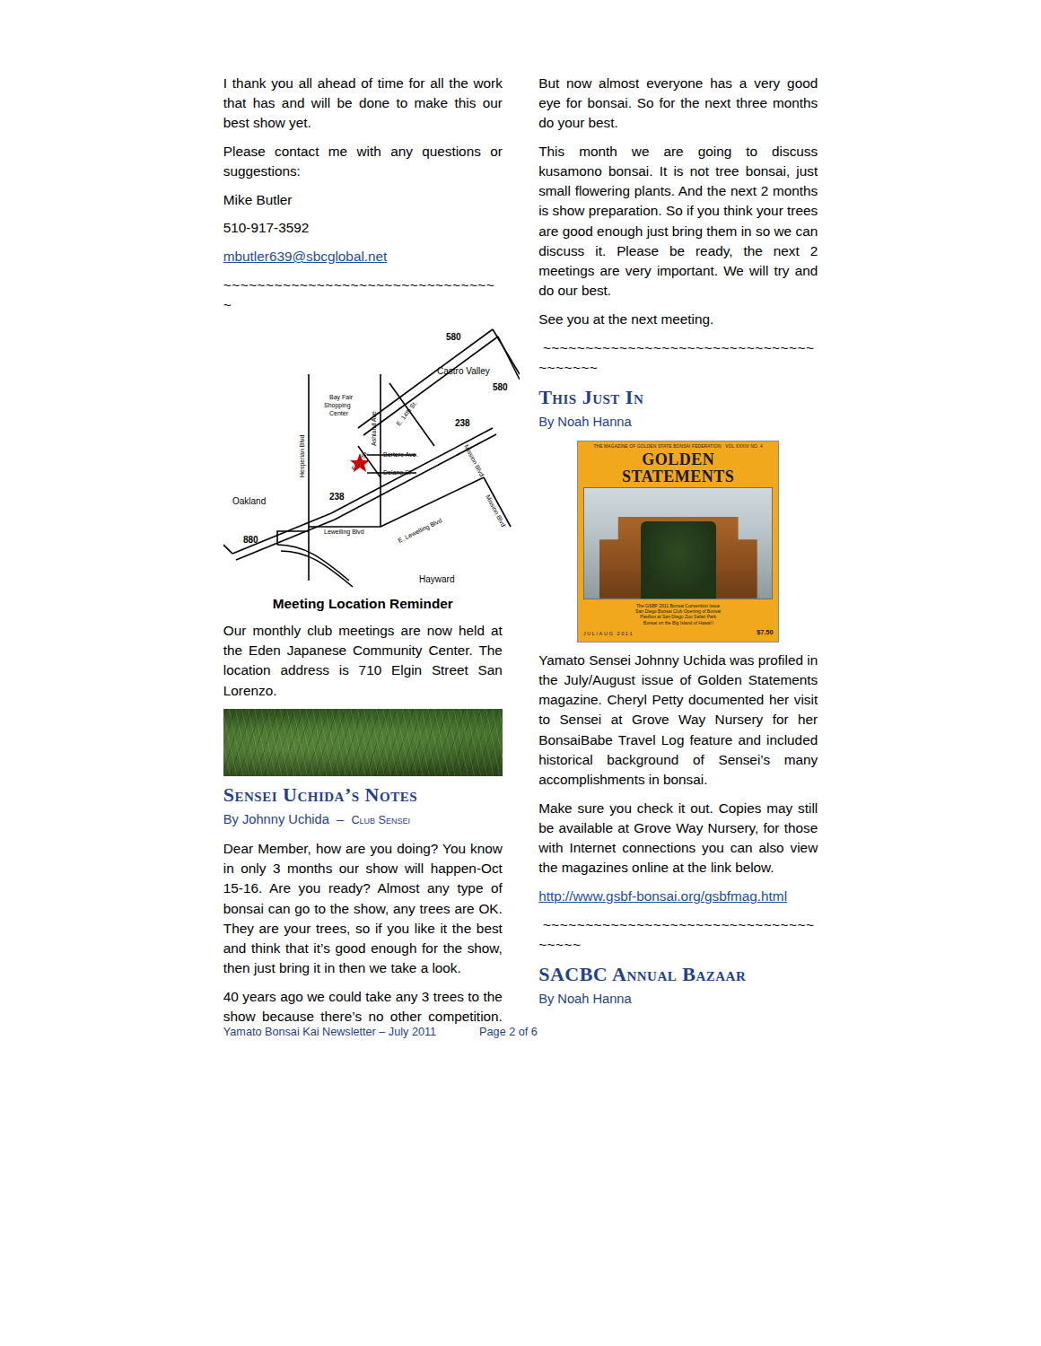I thank you all ahead of time for all the work that has and will be done to make this our best show yet.
Please contact me with any questions or suggestions:
Mike Butler
510-917-3592
mbutler639@sbcglobal.net
~~~~~~~~~~~~~~~~~~~~~~~~~~~~~~~~~
580 580 238 238 880 Oakland Castro Valley Hayward Bay Fair Shopping Center Bertero Ave. Delano St Lewelling Blvd Hesperian Blvd Ashland Ave E. 14th St. Elgin St. E. Lewelling Blvd Mission Blvd Mission Blvd
Meeting Location Reminder
Our monthly club meetings are now held at the Eden Japanese Community Center. The location address is 710 Elgin Street San Lorenzo.
Sensei Uchida’s Notes
By Johnny Uchida – Club Sensei
Dear Member, how are you doing? You know in only 3 months our show will happen-Oct 15-16. Are you ready? Almost any type of bonsai can go to the show, any trees are OK. They are your trees, so if you like it the best and think that it’s good enough for the show, then just bring it in then we take a look.
40 years ago we could take any 3 trees to the show because there’s no other competition. But now almost everyone has a very good eye for bonsai. So for the next three months do your best.
This month we are going to discuss kusamono bonsai. It is not tree bonsai, just small flowering plants. And the next 2 months is show preparation. So if you think your trees are good enough just bring them in so we can discuss it. Please be ready, the next 2 meetings are very important. We will try and do our best.
See you at the next meeting.
~~~~~~~~~~~~~~~~~~~~~~~~~~~~~~~~~~~~~~~
This Just In
By Noah Hanna
THE MAGAZINE OF GOLDEN STATE BONSAI FEDERATION VOL XXXIV NO. 4
GOLDEN
STATEMENTS
The GSBF 2011 Bonsai Convention Issue
San Diego Bonsai Club Opening of Bonsai
Pavilion at San Diego Zoo Safari Park
Bonsai on the Big Island of Hawai’i
J U L / A U G 2 0 1 1 $7.50
Yamato Sensei Johnny Uchida was profiled in the July/August issue of Golden Statements magazine. Cheryl Petty documented her visit to Sensei at Grove Way Nursery for her BonsaiBabe Travel Log feature and included historical background of Sensei’s many accomplishments in bonsai.
Make sure you check it out. Copies may still be available at Grove Way Nursery, for those with Internet connections you can also view the magazines online at the link below.
http://www.gsbf-bonsai.org/gsbfmag.html
~~~~~~~~~~~~~~~~~~~~~~~~~~~~~~~~~~~~~
SACBC Annual Bazaar
By Noah Hanna
Yamato Bonsai Kai Newsletter – July 2011 Page 2 of 6